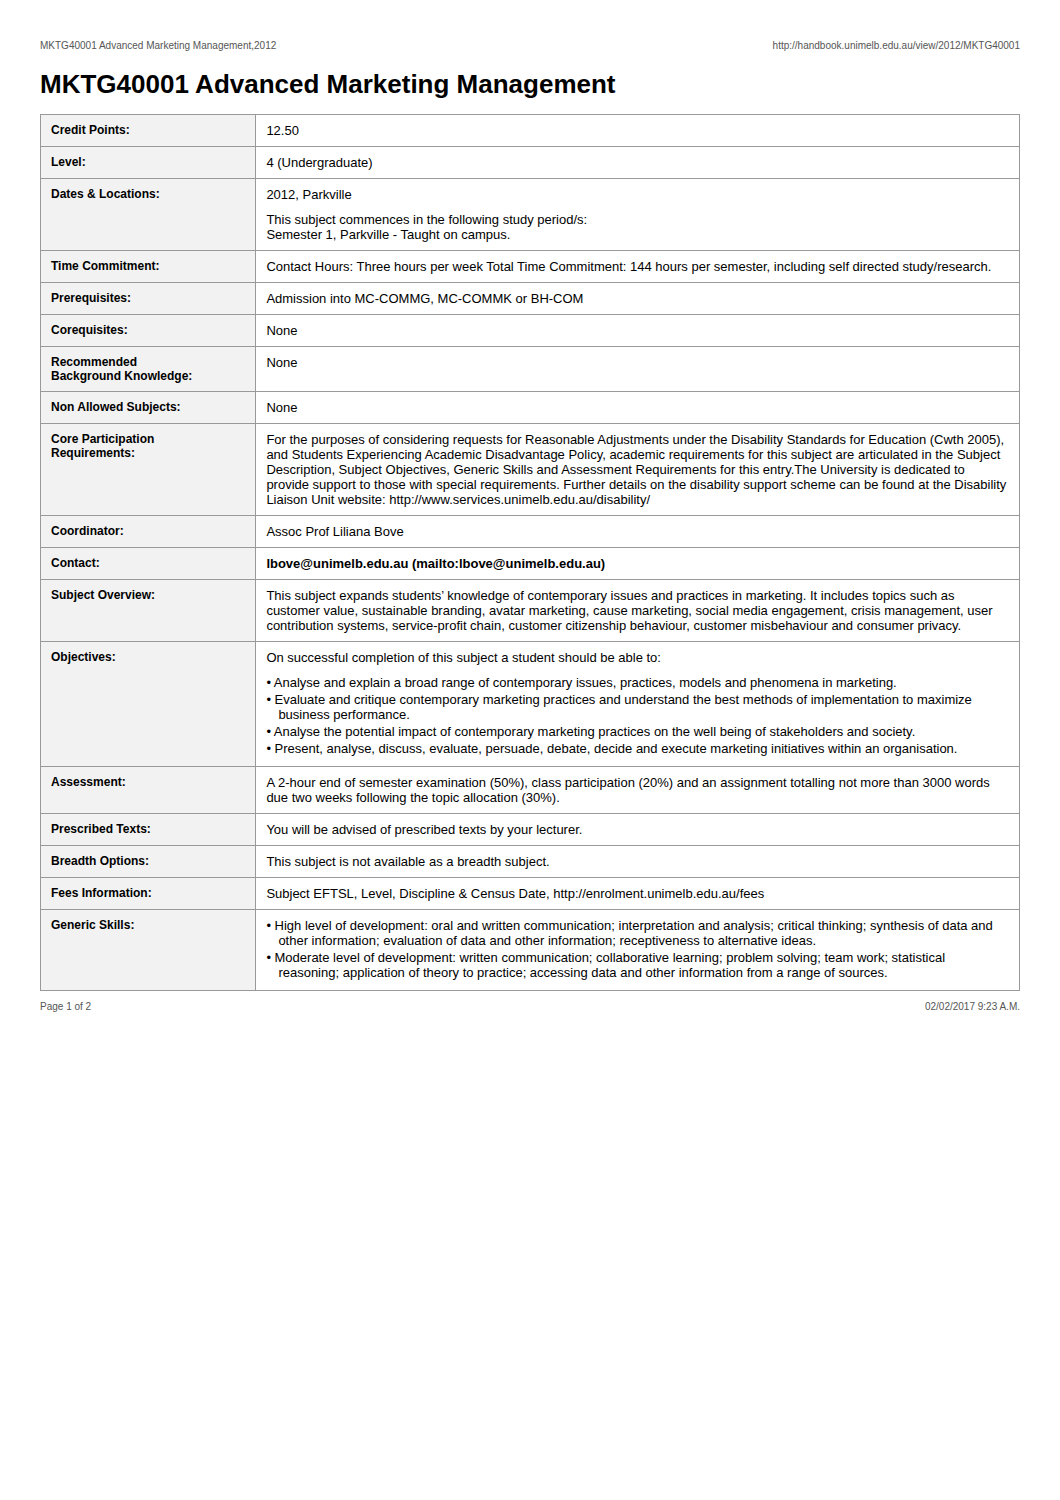MKTG40001 Advanced Marketing Management,2012 http://handbook.unimelb.edu.au/view/2012/MKTG40001
MKTG40001 Advanced Marketing Management
| Credit Points: | 12.50 |
| Level: | 4 (Undergraduate) |
| Dates & Locations: | 2012, Parkville This subject commences in the following study period/s: Semester 1, Parkville - Taught on campus. |
| Time Commitment: | Contact Hours: Three hours per week Total Time Commitment: 144 hours per semester, including self directed study/research. |
| Prerequisites: | Admission into MC-COMMG, MC-COMMK or BH-COM |
| Corequisites: | None |
| Recommended Background Knowledge: | None |
| Non Allowed Subjects: | None |
| Core Participation Requirements: | For the purposes of considering requests for Reasonable Adjustments under the Disability Standards for Education (Cwth 2005), and Students Experiencing Academic Disadvantage Policy, academic requirements for this subject are articulated in the Subject Description, Subject Objectives, Generic Skills and Assessment Requirements for this entry.The University is dedicated to provide support to those with special requirements. Further details on the disability support scheme can be found at the Disability Liaison Unit website: http://www.services.unimelb.edu.au/disability/ |
| Coordinator: | Assoc Prof Liliana Bove |
| Contact: | lbove@unimelb.edu.au (mailto:lbove@unimelb.edu.au) |
| Subject Overview: | This subject expands students’ knowledge of contemporary issues and practices in marketing. It includes topics such as customer value, sustainable branding, avatar marketing, cause marketing, social media engagement, crisis management, user contribution systems, service-profit chain, customer citizenship behaviour, customer misbehaviour and consumer privacy. |
| Objectives: | On successful completion of this subject a student should be able to: • Analyse and explain a broad range of contemporary issues, practices, models and phenomena in marketing. • Evaluate and critique contemporary marketing practices and understand the best methods of implementation to maximize business performance. • Analyse the potential impact of contemporary marketing practices on the well being of stakeholders and society. • Present, analyse, discuss, evaluate, persuade, debate, decide and execute marketing initiatives within an organisation. |
| Assessment: | A 2-hour end of semester examination (50%), class participation (20%) and an assignment totalling not more than 3000 words due two weeks following the topic allocation (30%). |
| Prescribed Texts: | You will be advised of prescribed texts by your lecturer. |
| Breadth Options: | This subject is not available as a breadth subject. |
| Fees Information: | Subject EFTSL, Level, Discipline & Census Date, http://enrolment.unimelb.edu.au/fees |
| Generic Skills: | • High level of development: oral and written communication; interpretation and analysis; critical thinking; synthesis of data and other information; evaluation of data and other information; receptiveness to alternative ideas. • Moderate level of development: written communication; collaborative learning; problem solving; team work; statistical reasoning; application of theory to practice; accessing data and other information from a range of sources. |
Page 1 of 2 02/02/2017 9:23 A.M.